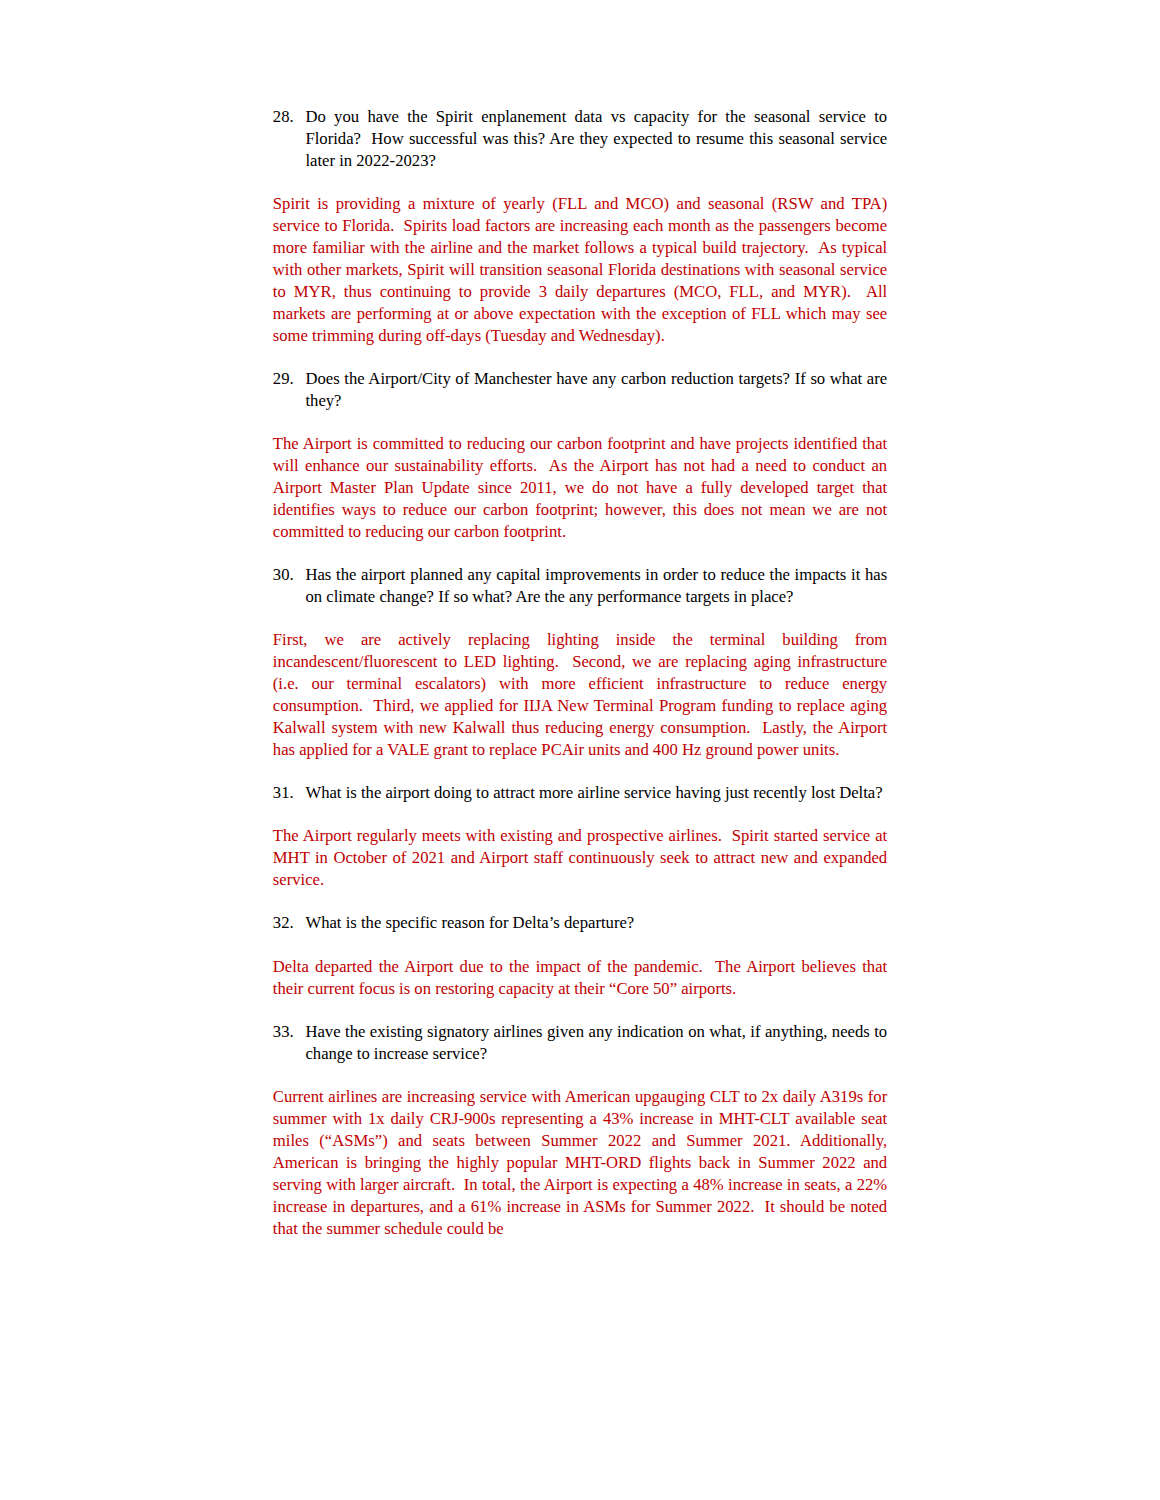28.
Do you have the Spirit enplanement data vs capacity for the seasonal service to Florida? How successful was this? Are they expected to resume this seasonal service later in 2022-2023?
Spirit is providing a mixture of yearly (FLL and MCO) and seasonal (RSW and TPA) service to Florida. Spirits load factors are increasing each month as the passengers become more familiar with the airline and the market follows a typical build trajectory. As typical with other markets, Spirit will transition seasonal Florida destinations with seasonal service to MYR, thus continuing to provide 3 daily departures (MCO, FLL, and MYR). All markets are performing at or above expectation with the exception of FLL which may see some trimming during off-days (Tuesday and Wednesday).
29.
Does the Airport/City of Manchester have any carbon reduction targets? If so what are they?
The Airport is committed to reducing our carbon footprint and have projects identified that will enhance our sustainability efforts. As the Airport has not had a need to conduct an Airport Master Plan Update since 2011, we do not have a fully developed target that identifies ways to reduce our carbon footprint; however, this does not mean we are not committed to reducing our carbon footprint.
30.
Has the airport planned any capital improvements in order to reduce the impacts it has on climate change? If so what? Are the any performance targets in place?
First, we are actively replacing lighting inside the terminal building from incandescent/fluorescent to LED lighting. Second, we are replacing aging infrastructure (i.e. our terminal escalators) with more efficient infrastructure to reduce energy consumption. Third, we applied for IIJA New Terminal Program funding to replace aging Kalwall system with new Kalwall thus reducing energy consumption. Lastly, the Airport has applied for a VALE grant to replace PCAir units and 400 Hz ground power units.
31.
What is the airport doing to attract more airline service having just recently lost Delta?
The Airport regularly meets with existing and prospective airlines. Spirit started service at MHT in October of 2021 and Airport staff continuously seek to attract new and expanded service.
32.
What is the specific reason for Delta’s departure?
Delta departed the Airport due to the impact of the pandemic. The Airport believes that their current focus is on restoring capacity at their “Core 50” airports.
33.
Have the existing signatory airlines given any indication on what, if anything, needs to change to increase service?
Current airlines are increasing service with American upgauging CLT to 2x daily A319s for summer with 1x daily CRJ-900s representing a 43% increase in MHT-CLT available seat miles (“ASMs”) and seats between Summer 2022 and Summer 2021. Additionally, American is bringing the highly popular MHT-ORD flights back in Summer 2022 and serving with larger aircraft. In total, the Airport is expecting a 48% increase in seats, a 22% increase in departures, and a 61% increase in ASMs for Summer 2022. It should be noted that the summer schedule could be